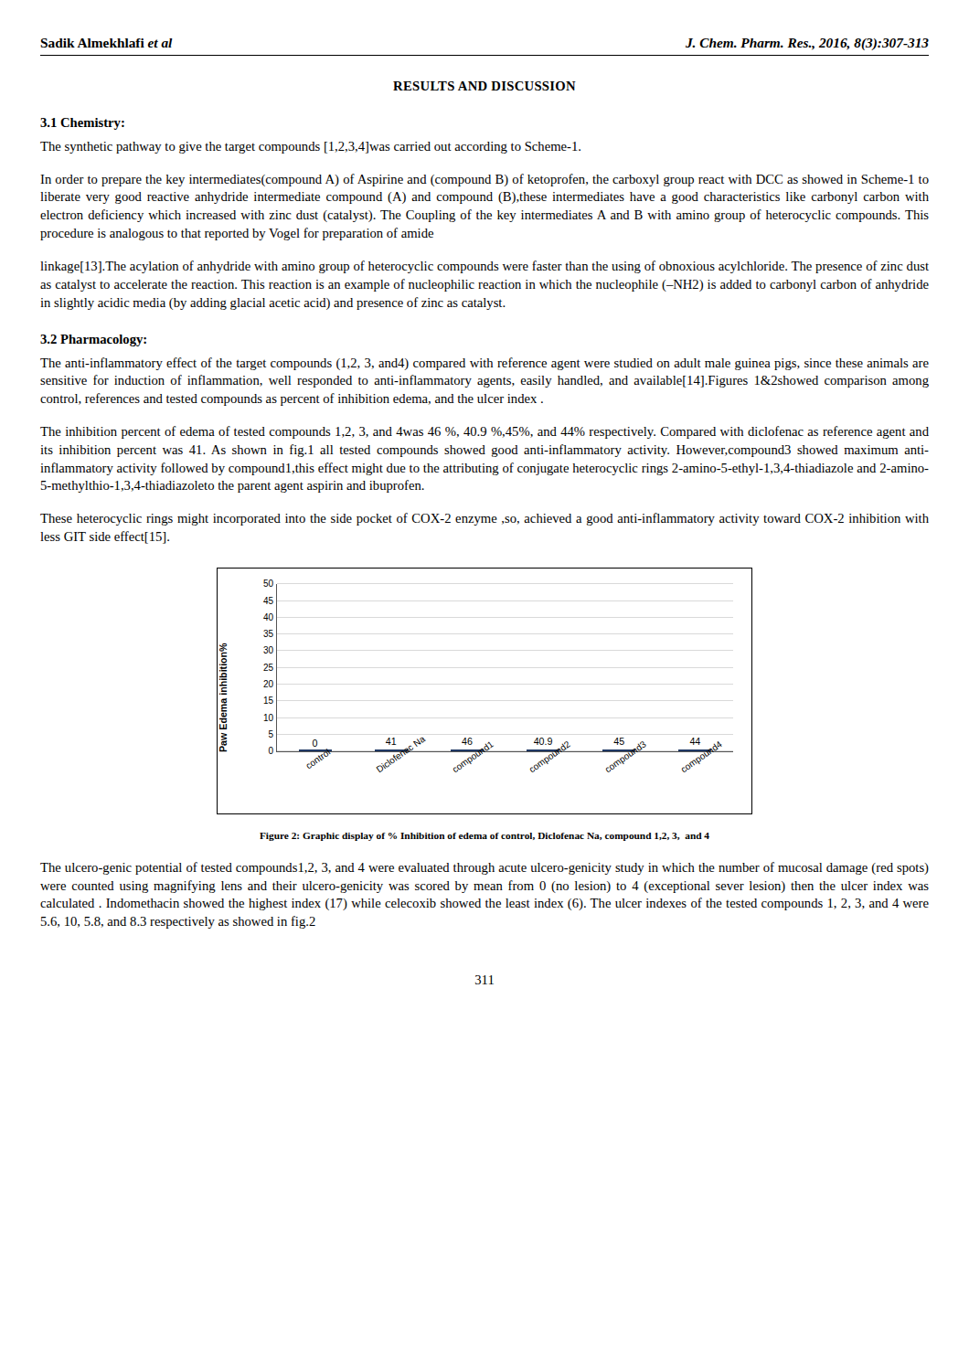Sadik Almekhlafi et al J. Chem. Pharm. Res., 2016, 8(3):307-313
RESULTS AND DISCUSSION
3.1 Chemistry:
The synthetic pathway to give the target compounds [1,2,3,4]was carried out according to Scheme-1.
In order to prepare the key intermediates(compound A) of Aspirine and (compound B) of ketoprofen, the carboxyl group react with DCC as showed in Scheme-1 to liberate very good reactive anhydride intermediate compound (A) and compound (B),these intermediates have a good characteristics like carbonyl carbon with electron deficiency which increased with zinc dust (catalyst). The Coupling of the key intermediates A and B with amino group of heterocyclic compounds. This procedure is analogous to that reported by Vogel for preparation of amide
linkage[13].The acylation of anhydride with amino group of heterocyclic compounds were faster than the using of obnoxious acylchloride. The presence of zinc dust as catalyst to accelerate the reaction. This reaction is an example of nucleophilic reaction in which the nucleophile (–NH2) is added to carbonyl carbon of anhydride in slightly acidic media (by adding glacial acetic acid) and presence of zinc as catalyst.
3.2 Pharmacology:
The anti-inflammatory effect of the target compounds (1,2, 3, and4) compared with reference agent were studied on adult male guinea pigs, since these animals are sensitive for induction of inflammation, well responded to anti-inflammatory agents, easily handled, and available[14].Figures 1&2showed comparison among control, references and tested compounds as percent of inhibition edema, and the ulcer index .
The inhibition percent of edema of tested compounds 1,2, 3, and 4was 46 %, 40.9 %,45%, and 44% respectively. Compared with diclofenac as reference agent and its inhibition percent was 41. As shown in fig.1 all tested compounds showed good anti-inflammatory activity. However,compound3 showed maximum anti-inflammatory activity followed by compound1,this effect might due to the attributing of conjugate heterocyclic rings 2-amino-5-ethyl-1,3,4-thiadiazole and 2-amino-5-methylthio-1,3,4-thiadiazoleto the parent agent aspirin and ibuprofen.
These heterocyclic rings might incorporated into the side pocket of COX-2 enzyme ,so, achieved a good anti-inflammatory activity toward COX-2 inhibition with less GIT side effect[15].
Paw Edema inhibition%
0
5
10
15
20
25
30
35
40
45
50
0
41
46
40.9
45
44
control
Diclofenac Na
compound1
compound2
compound3
compound4
Figure 2: Graphic display of % Inhibition of edema of control, Diclofenac Na, compound 1,2, 3, and 4
The ulcero-genic potential of tested compounds1,2, 3, and 4 were evaluated through acute ulcero-genicity study in which the number of mucosal damage (red spots) were counted using magnifying lens and their ulcero-genicity was scored by mean from 0 (no lesion) to 4 (exceptional sever lesion) then the ulcer index was calculated . Indomethacin showed the highest index (17) while celecoxib showed the least index (6). The ulcer indexes of the tested compounds 1, 2, 3, and 4 were 5.6, 10, 5.8, and 8.3 respectively as showed in fig.2
311